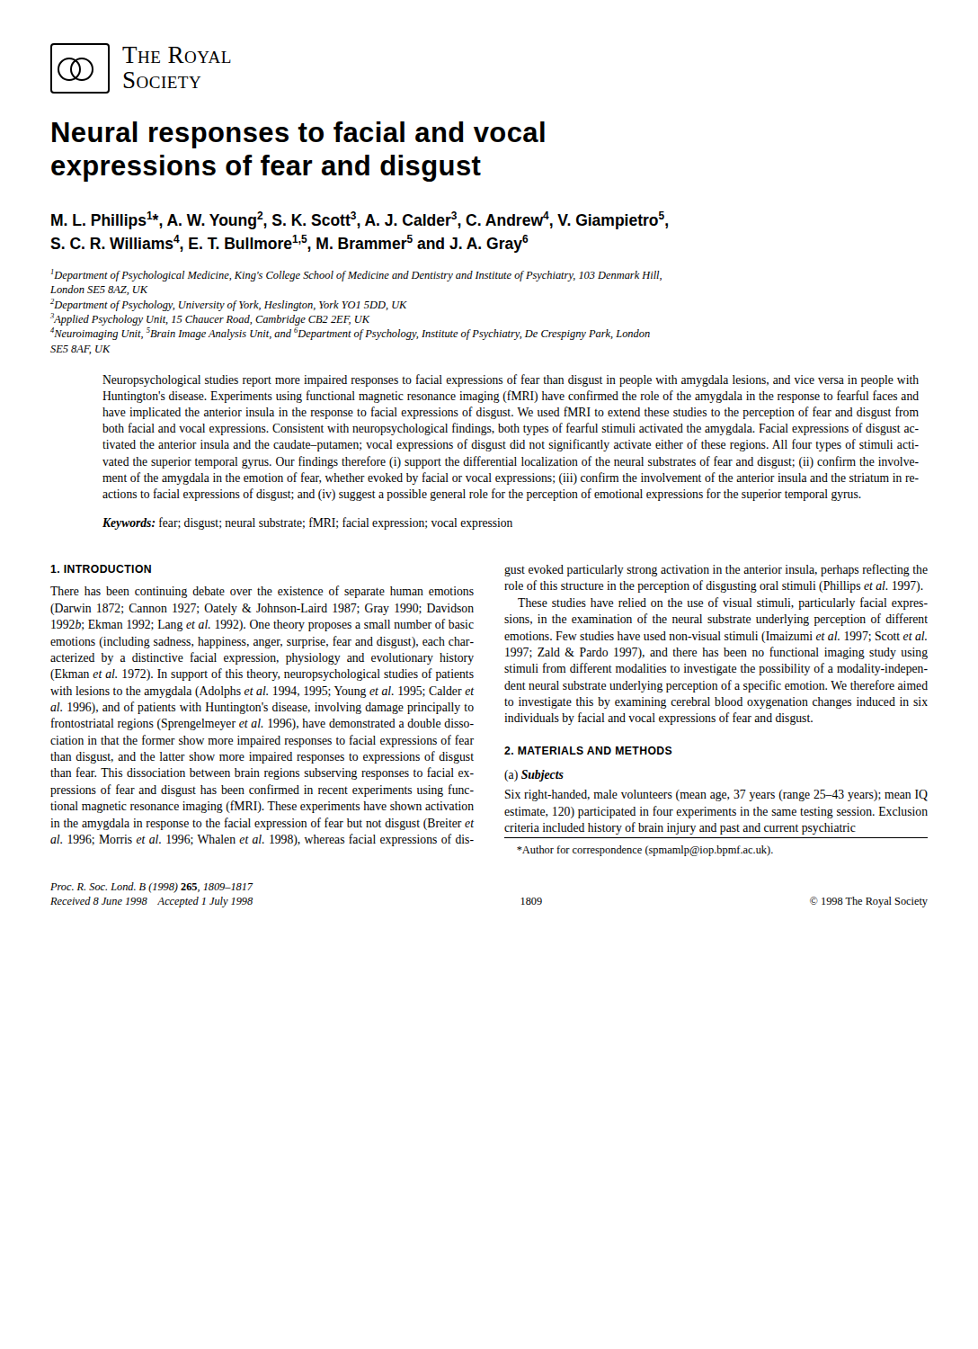The Royal
Society
Neural responses to facial and vocal
expressions of fear and disgust
M. L. Phillips1*, A. W. Young2, S. K. Scott3, A. J. Calder3, C. Andrew4, V. Giampietro5,
S. C. R. Williams4, E. T. Bullmore1,5, M. Brammer5 and J. A. Gray6
1Department of Psychological Medicine, King's College School of Medicine and Dentistry and Institute of Psychiatry, 103 Denmark Hill,
London SE5 8AZ, UK
2Department of Psychology, University of York, Heslington, York YO1 5DD, UK
3Applied Psychology Unit, 15 Chaucer Road, Cambridge CB2 2EF, UK
4Neuroimaging Unit, 5Brain Image Analysis Unit, and 6Department of Psychology, Institute of Psychiatry, De Crespigny Park, London
SE5 8AF, UK
Neuropsychological studies report more impaired responses to facial expressions of fear than disgust in people with amygdala lesions, and vice versa in people with Huntington's disease. Experiments using functional magnetic resonance imaging (fMRI) have confirmed the role of the amygdala in the response to fearful faces and have implicated the anterior insula in the response to facial expressions of disgust. We used fMRI to extend these studies to the perception of fear and disgust from both facial and vocal expressions. Consistent with neuropsychological findings, both types of fearful stimuli activated the amygdala. Facial expressions of disgust activated the anterior insula and the caudate–putamen; vocal expressions of disgust did not significantly activate either of these regions. All four types of stimuli activated the superior temporal gyrus. Our findings therefore (i) support the differential localization of the neural substrates of fear and disgust; (ii) confirm the involvement of the amygdala in the emotion of fear, whether evoked by facial or vocal expressions; (iii) confirm the involvement of the anterior insula and the striatum in reactions to facial expressions of disgust; and (iv) suggest a possible general role for the perception of emotional expressions for the superior temporal gyrus.
Keywords: fear; disgust; neural substrate; fMRI; facial expression; vocal expression
1. INTRODUCTION
There has been continuing debate over the existence of separate human emotions (Darwin 1872; Cannon 1927; Oately & Johnson-Laird 1987; Gray 1990; Davidson 1992b; Ekman 1992; Lang et al. 1992). One theory proposes a small number of basic emotions (including sadness, happiness, anger, surprise, fear and disgust), each characterized by a distinctive facial expression, physiology and evolutionary history (Ekman et al. 1972). In support of this theory, neuropsychological studies of patients with lesions to the amygdala (Adolphs et al. 1994, 1995; Young et al. 1995; Calder et al. 1996), and of patients with Huntington's disease, involving damage principally to frontostriatal regions (Sprengelmeyer et al. 1996), have demonstrated a double dissociation in that the former show more impaired responses to facial expressions of fear than disgust, and the latter show more impaired responses to expressions of disgust than fear. This dissociation between brain regions subserving responses to facial expressions of fear and disgust has been confirmed in recent experiments using functional magnetic resonance imaging (fMRI). These experiments have shown activation in the amygdala in response to the facial expression of fear but not disgust (Breiter et al. 1996; Morris et al. 1996; Whalen et al. 1998), whereas facial expressions of disgust evoked particularly strong activation in the anterior insula, perhaps reflecting the role of this structure in the perception of disgusting oral stimuli (Phillips et al. 1997).
These studies have relied on the use of visual stimuli, particularly facial expressions, in the examination of the neural substrate underlying perception of different emotions. Few studies have used non-visual stimuli (Imaizumi et al. 1997; Scott et al. 1997; Zald & Pardo 1997), and there has been no functional imaging study using stimuli from different modalities to investigate the possibility of a modality-independent neural substrate underlying perception of a specific emotion. We therefore aimed to investigate this by examining cerebral blood oxygenation changes induced in six individuals by facial and vocal expressions of fear and disgust.
2. MATERIALS AND METHODS
(a) Subjects
Six right-handed, male volunteers (mean age, 37 years (range 25–43 years); mean IQ estimate, 120) participated in four experiments in the same testing session. Exclusion criteria included history of brain injury and past and current psychiatric
*Author for correspondence (spmamlp@iop.bpmf.ac.uk).
Proc. R. Soc. Lond. B (1998) 265, 1809–1817
Received 8 June 1998 Accepted 1 July 1998
1809
© 1998 The Royal Society